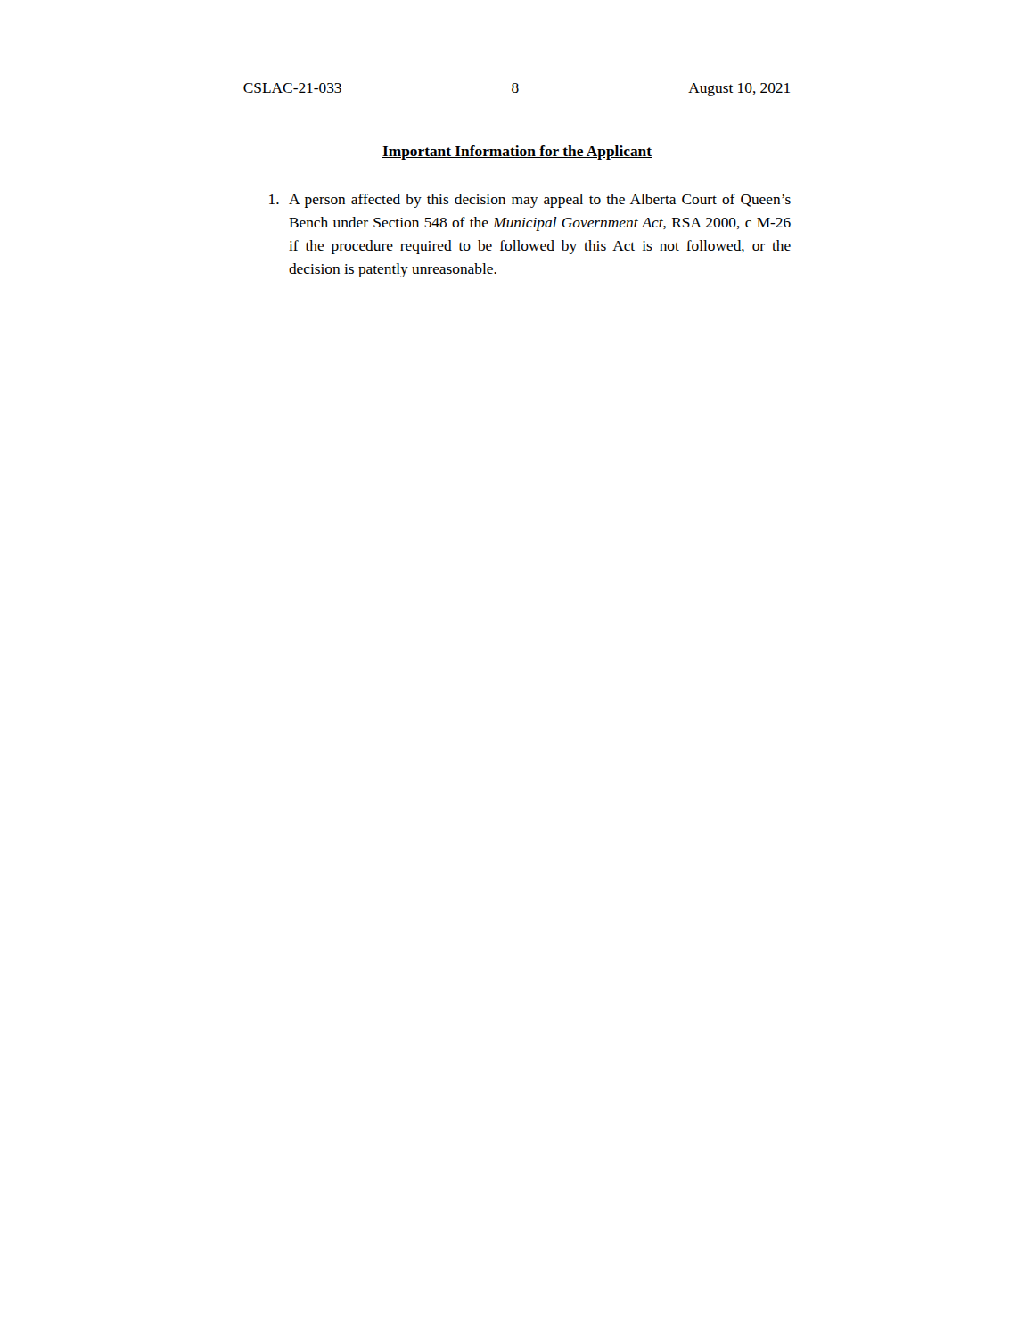CSLAC-21-033
8
August 10, 2021
Important Information for the Applicant
A person affected by this decision may appeal to the Alberta Court of Queen’s Bench under Section 548 of the Municipal Government Act, RSA 2000, c M-26 if the procedure required to be followed by this Act is not followed, or the decision is patently unreasonable.